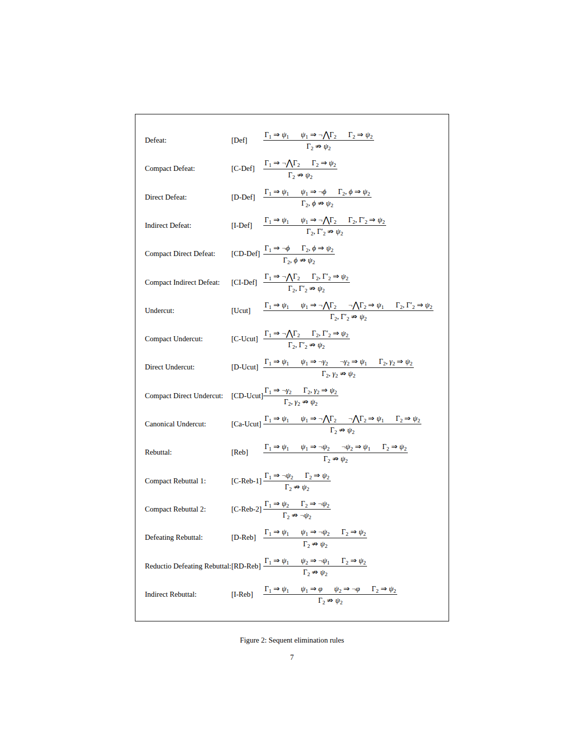| Defeat: | [Def] | Γ 1 ⇒ ψ 1 ψ 1 ⇒ ¬ ⋀ Γ 2 Γ 2 ⇒ ψ 2 Γ 2 ⇏ ψ 2 |
| Compact Defeat: | [C-Def] | Γ 1 ⇒ ¬ ⋀ Γ 2 Γ 2 ⇒ ψ 2 Γ 2 ⇏ ψ 2 |
| Direct Defeat: | [D-Def] | Γ 1 ⇒ ψ 1 ψ 1 ⇒ ¬ ϕ Γ 2 , ϕ ⇒ ψ 2 Γ 2 , ϕ ⇏ ψ 2 |
| Indirect Defeat: | [I-Def] | Γ 1 ⇒ ψ 1 ψ 1 ⇒ ¬ ⋀ Γ 2 Γ 2 , Γ′ 2 ⇒ ψ 2 Γ 2 , Γ′ 2 ⇏ ψ 2 |
| Compact Direct Defeat: | [CD-Def] | Γ 1 ⇒ ¬ ϕ Γ 2 , ϕ ⇒ ψ 2 Γ 2 , ϕ ⇏ ψ 2 |
| Compact Indirect Defeat: | [CI-Def] | Γ 1 ⇒ ¬ ⋀ Γ 2 Γ 2 , Γ′ 2 ⇒ ψ 2 Γ 2 , Γ′ 2 ⇏ ψ 2 |
| Undercut: | [Ucut] | Γ 1 ⇒ ψ 1 ψ 1 ⇒ ¬ ⋀ Γ 2 ¬ ⋀ Γ 2 ⇒ ψ 1 Γ 2 , Γ′ 2 ⇒ ψ 2 Γ 2 , Γ′ 2 ⇏ ψ 2 |
| Compact Undercut: | [C-Ucut] | Γ 1 ⇒ ¬ ⋀ Γ 2 Γ 2 , Γ′ 2 ⇒ ψ 2 Γ 2 , Γ′ 2 ⇏ ψ 2 |
| Direct Undercut: | [D-Ucut] | Γ 1 ⇒ ψ 1 ψ 1 ⇒ ¬ γ 2 ¬ γ 2 ⇒ ψ 1 Γ 2 , γ 2 ⇒ ψ 2 Γ 2 , γ 2 ⇏ ψ 2 |
| Compact Direct Undercut: | [CD-Ucut] | Γ 1 ⇒ ¬ γ 2 Γ 2 , γ 2 ⇒ ψ 2 Γ 2 , γ 2 ⇏ ψ 2 |
| Canonical Undercut: | [Ca-Ucut] | Γ 1 ⇒ ψ 1 ψ 1 ⇒ ¬ ⋀ Γ 2 ¬ ⋀ Γ 2 ⇒ ψ 1 Γ 2 ⇒ ψ 2 Γ 2 ⇏ ψ 2 |
| Rebuttal: | [Reb] | Γ 1 ⇒ ψ 1 ψ 1 ⇒ ¬ ψ 2 ¬ ψ 2 ⇒ ψ 1 Γ 2 ⇒ ψ 2 Γ 2 ⇏ ψ 2 |
| Compact Rebuttal 1: | [C-Reb-1] | Γ 1 ⇒ ¬ ψ 2 Γ 2 ⇒ ψ 2 Γ 2 ⇏ ψ 2 |
| Compact Rebuttal 2: | [C-Reb-2] | Γ 1 ⇒ ψ 2 Γ 2 ⇒ ¬ ψ 2 Γ 2 ⇏ ¬ ψ 2 |
| Defeating Rebuttal: | [D-Reb] | Γ 1 ⇒ ψ 1 ψ 1 ⇒ ¬ ψ 2 Γ 2 ⇒ ψ 2 Γ 2 ⇏ ψ 2 |
| Reductio Defeating Rebuttal: | [RD-Reb] | Γ 1 ⇒ ψ 1 ψ 2 ⇒ ¬ ψ 1 Γ 2 ⇒ ψ 2 Γ 2 ⇏ ψ 2 |
| Indirect Rebuttal: | [I-Reb] | Γ 1 ⇒ ψ 1 ψ 1 ⇒ φ ψ 2 ⇒ ¬ φ Γ 2 ⇒ ψ 2 Γ 2 ⇏ ψ 2 |
Figure 2: Sequent elimination rules
7